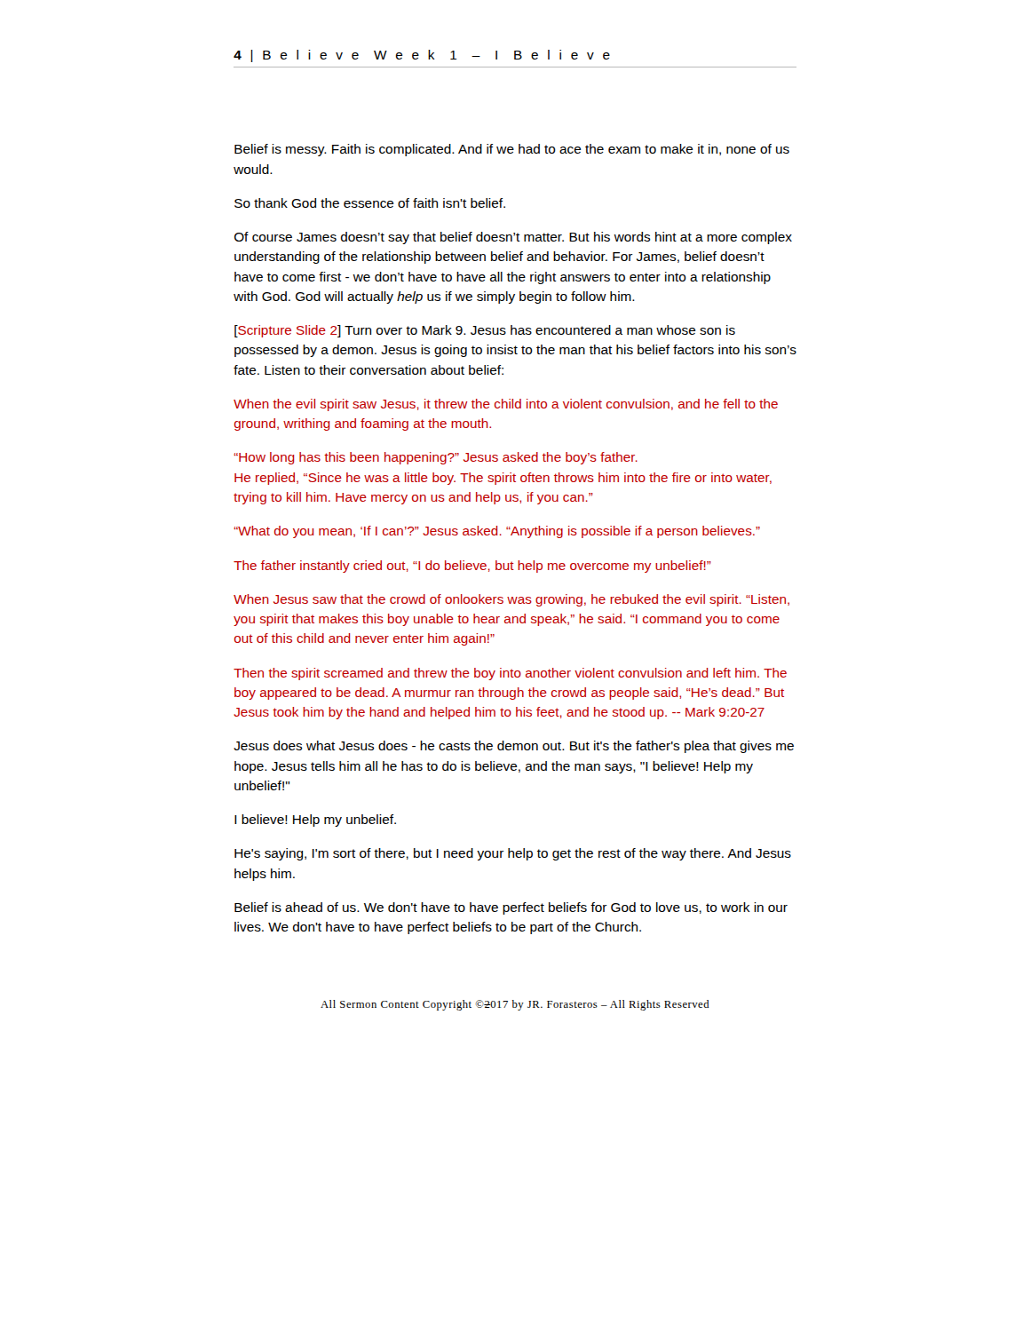4 | B e l i e v e W e e k 1 – I B e l i e v e
Belief is messy. Faith is complicated. And if we had to ace the exam to make it in, none of us would.
So thank God the essence of faith isn't belief.
Of course James doesn’t say that belief doesn’t matter. But his words hint at a more complex understanding of the relationship between belief and behavior. For James, belief doesn’t have to come first - we don’t have to have all the right answers to enter into a relationship with God. God will actually help us if we simply begin to follow him.
[Scripture Slide 2] Turn over to Mark 9. Jesus has encountered a man whose son is possessed by a demon. Jesus is going to insist to the man that his belief factors into his son’s fate. Listen to their conversation about belief:
When the evil spirit saw Jesus, it threw the child into a violent convulsion, and he fell to the ground, writhing and foaming at the mouth.
“How long has this been happening?” Jesus asked the boy’s father.
He replied, “Since he was a little boy. The spirit often throws him into the fire or into water, trying to kill him. Have mercy on us and help us, if you can.”
“What do you mean, ‘If I can’?” Jesus asked. “Anything is possible if a person believes.”
The father instantly cried out, “I do believe, but help me overcome my unbelief!”
When Jesus saw that the crowd of onlookers was growing, he rebuked the evil spirit. “Listen, you spirit that makes this boy unable to hear and speak,” he said. “I command you to come out of this child and never enter him again!”
Then the spirit screamed and threw the boy into another violent convulsion and left him. The boy appeared to be dead. A murmur ran through the crowd as people said, “He’s dead.” But Jesus took him by the hand and helped him to his feet, and he stood up. -- Mark 9:20-27
Jesus does what Jesus does - he casts the demon out. But it's the father's plea that gives me hope. Jesus tells him all he has to do is believe, and the man says, "I believe! Help my unbelief!"
I believe! Help my unbelief.
He's saying, I'm sort of there, but I need your help to get the rest of the way there. And Jesus helps him.
Belief is ahead of us. We don't have to have perfect beliefs for God to love us, to work in our lives. We don't have to have perfect beliefs to be part of the Church.
All Sermon Content Copyright ©2017 by JR. Forasteros – All Rights Reserved